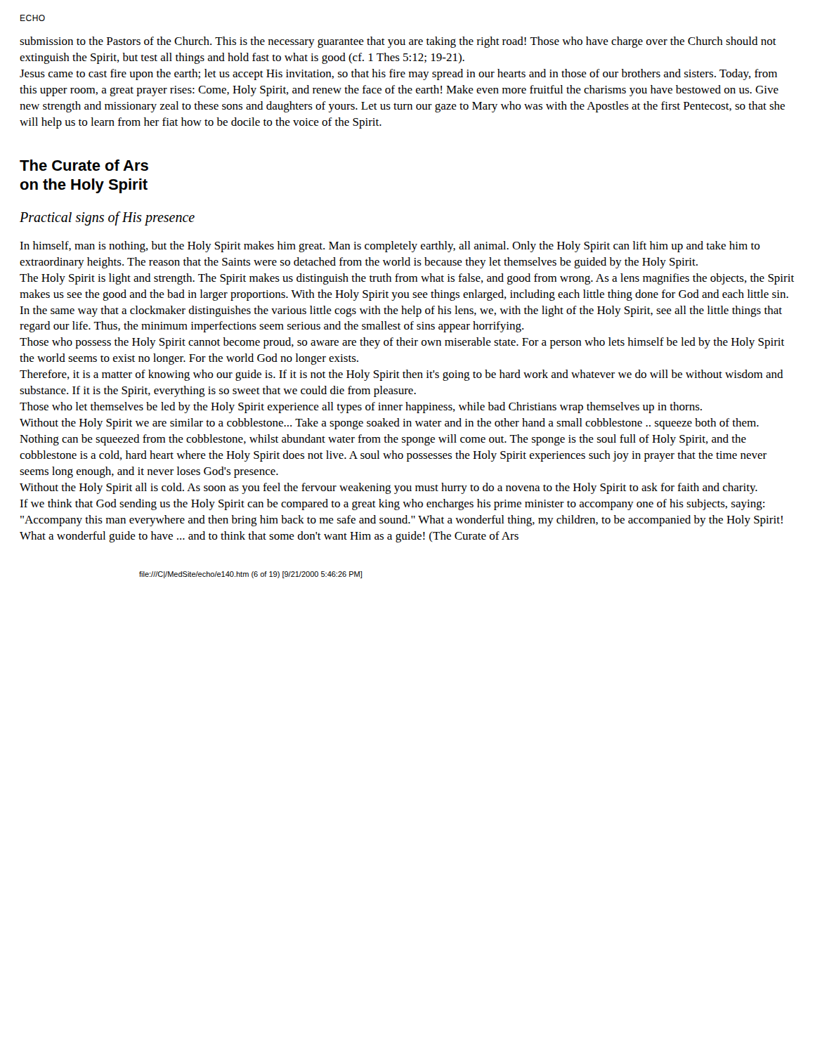ECHO
submission to the Pastors of the Church. This is the necessary guarantee that you are taking the right road! Those who have charge over the Church should not extinguish the Spirit, but test all things and hold fast to what is good (cf. 1 Thes 5:12; 19-21).
Jesus came to cast fire upon the earth; let us accept His invitation, so that his fire may spread in our hearts and in those of our brothers and sisters. Today, from this upper room, a great prayer rises: Come, Holy Spirit, and renew the face of the earth! Make even more fruitful the charisms you have bestowed on us. Give new strength and missionary zeal to these sons and daughters of yours. Let us turn our gaze to Mary who was with the Apostles at the first Pentecost, so that she will help us to learn from her fiat how to be docile to the voice of the Spirit.
The Curate of Ars
on the Holy Spirit
Practical signs of His presence
In himself, man is nothing, but the Holy Spirit makes him great. Man is completely earthly, all animal. Only the Holy Spirit can lift him up and take him to extraordinary heights. The reason that the Saints were so detached from the world is because they let themselves be guided by the Holy Spirit.
The Holy Spirit is light and strength. The Spirit makes us distinguish the truth from what is false, and good from wrong. As a lens magnifies the objects, the Spirit makes us see the good and the bad in larger proportions. With the Holy Spirit you see things enlarged, including each little thing done for God and each little sin. In the same way that a clockmaker distinguishes the various little cogs with the help of his lens, we, with the light of the Holy Spirit, see all the little things that regard our life. Thus, the minimum imperfections seem serious and the smallest of sins appear horrifying.
Those who possess the Holy Spirit cannot become proud, so aware are they of their own miserable state. For a person who lets himself be led by the Holy Spirit the world seems to exist no longer. For the world God no longer exists.
Therefore, it is a matter of knowing who our guide is. If it is not the Holy Spirit then it's going to be hard work and whatever we do will be without wisdom and substance. If it is the Spirit, everything is so sweet that we could die from pleasure.
Those who let themselves be led by the Holy Spirit experience all types of inner happiness, while bad Christians wrap themselves up in thorns.
Without the Holy Spirit we are similar to a cobblestone... Take a sponge soaked in water and in the other hand a small cobblestone .. squeeze both of them. Nothing can be squeezed from the cobblestone, whilst abundant water from the sponge will come out. The sponge is the soul full of Holy Spirit, and the cobblestone is a cold, hard heart where the Holy Spirit does not live. A soul who possesses the Holy Spirit experiences such joy in prayer that the time never seems long enough, and it never loses God's presence.
Without the Holy Spirit all is cold. As soon as you feel the fervour weakening you must hurry to do a novena to the Holy Spirit to ask for faith and charity.
If we think that God sending us the Holy Spirit can be compared to a great king who encharges his prime minister to accompany one of his subjects, saying: "Accompany this man everywhere and then bring him back to me safe and sound." What a wonderful thing, my children, to be accompanied by the Holy Spirit! What a wonderful guide to have ... and to think that some don't want Him as a guide! (The Curate of Ars
file:///C|/MedSite/echo/e140.htm (6 of 19) [9/21/2000 5:46:26 PM]